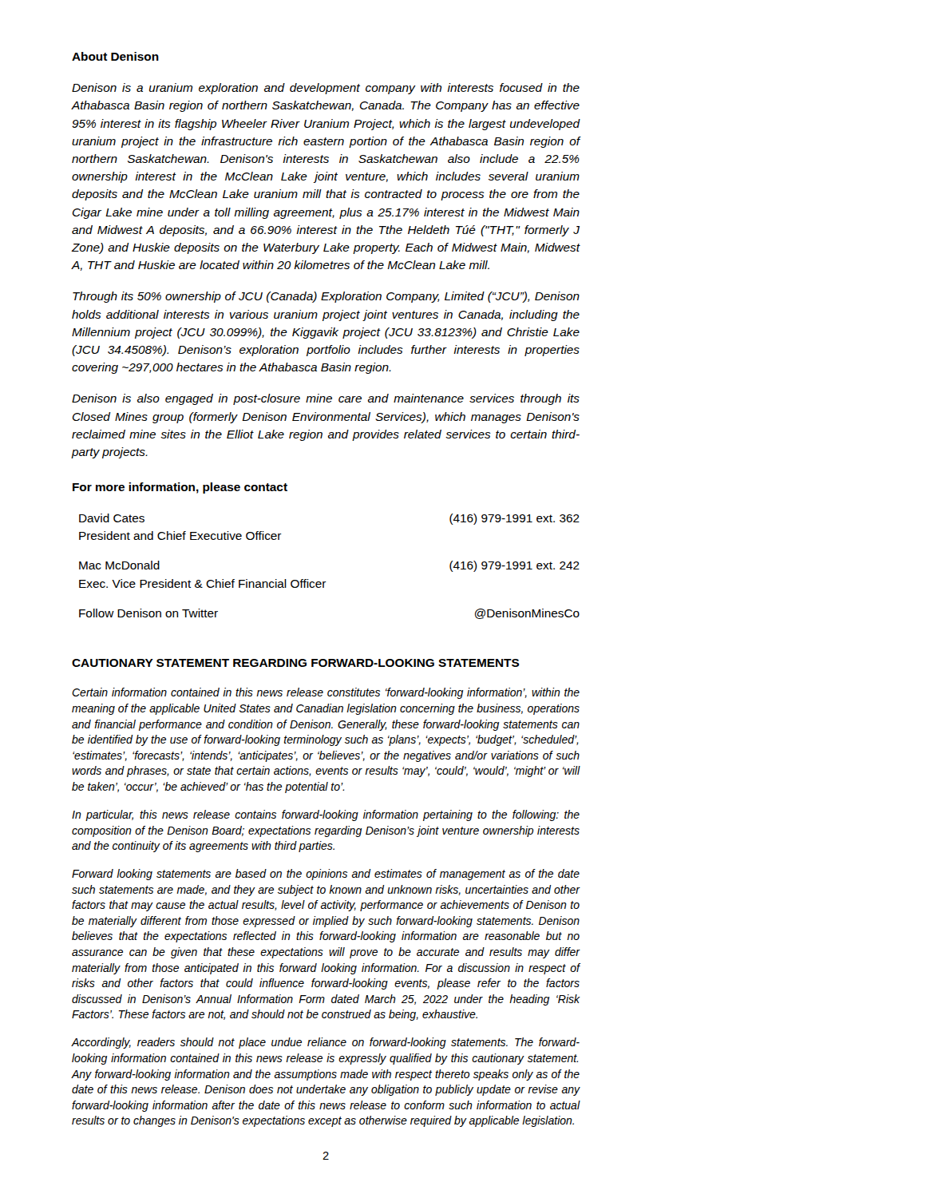About Denison
Denison is a uranium exploration and development company with interests focused in the Athabasca Basin region of northern Saskatchewan, Canada. The Company has an effective 95% interest in its flagship Wheeler River Uranium Project, which is the largest undeveloped uranium project in the infrastructure rich eastern portion of the Athabasca Basin region of northern Saskatchewan. Denison's interests in Saskatchewan also include a 22.5% ownership interest in the McClean Lake joint venture, which includes several uranium deposits and the McClean Lake uranium mill that is contracted to process the ore from the Cigar Lake mine under a toll milling agreement, plus a 25.17% interest in the Midwest Main and Midwest A deposits, and a 66.90% interest in the Tthe Heldeth Túé ("THT," formerly J Zone) and Huskie deposits on the Waterbury Lake property. Each of Midwest Main, Midwest A, THT and Huskie are located within 20 kilometres of the McClean Lake mill.
Through its 50% ownership of JCU (Canada) Exploration Company, Limited (“JCU”), Denison holds additional interests in various uranium project joint ventures in Canada, including the Millennium project (JCU 30.099%), the Kiggavik project (JCU 33.8123%) and Christie Lake (JCU 34.4508%). Denison’s exploration portfolio includes further interests in properties covering ~297,000 hectares in the Athabasca Basin region.
Denison is also engaged in post-closure mine care and maintenance services through its Closed Mines group (formerly Denison Environmental Services), which manages Denison's reclaimed mine sites in the Elliot Lake region and provides related services to certain third-party projects.
For more information, please contact
| David Cates President and Chief Executive Officer | (416) 979-1991 ext. 362 |
| Mac McDonald Exec. Vice President & Chief Financial Officer | (416) 979-1991 ext. 242 |
| Follow Denison on Twitter | @DenisonMinesCo |
Cautionary Statement Regarding Forward-Looking Statements
Certain information contained in this news release constitutes ‘forward-looking information’, within the meaning of the applicable United States and Canadian legislation concerning the business, operations and financial performance and condition of Denison. Generally, these forward-looking statements can be identified by the use of forward-looking terminology such as ‘plans’, ‘expects’, ‘budget’, ‘scheduled’, ‘estimates’, ‘forecasts’, ‘intends’, ‘anticipates’, or ‘believes’, or the negatives and/or variations of such words and phrases, or state that certain actions, events or results ‘may’, ‘could’, ‘would’, ‘might’ or ‘will be taken’, ‘occur’, ‘be achieved’ or ‘has the potential to’.
In particular, this news release contains forward-looking information pertaining to the following: the composition of the Denison Board; expectations regarding Denison’s joint venture ownership interests and the continuity of its agreements with third parties.
Forward looking statements are based on the opinions and estimates of management as of the date such statements are made, and they are subject to known and unknown risks, uncertainties and other factors that may cause the actual results, level of activity, performance or achievements of Denison to be materially different from those expressed or implied by such forward-looking statements. Denison believes that the expectations reflected in this forward-looking information are reasonable but no assurance can be given that these expectations will prove to be accurate and results may differ materially from those anticipated in this forward looking information. For a discussion in respect of risks and other factors that could influence forward-looking events, please refer to the factors discussed in Denison’s Annual Information Form dated March 25, 2022 under the heading ‘Risk Factors’. These factors are not, and should not be construed as being, exhaustive.
Accordingly, readers should not place undue reliance on forward-looking statements. The forward-looking information contained in this news release is expressly qualified by this cautionary statement. Any forward-looking information and the assumptions made with respect thereto speaks only as of the date of this news release. Denison does not undertake any obligation to publicly update or revise any forward-looking information after the date of this news release to conform such information to actual results or to changes in Denison's expectations except as otherwise required by applicable legislation.
2